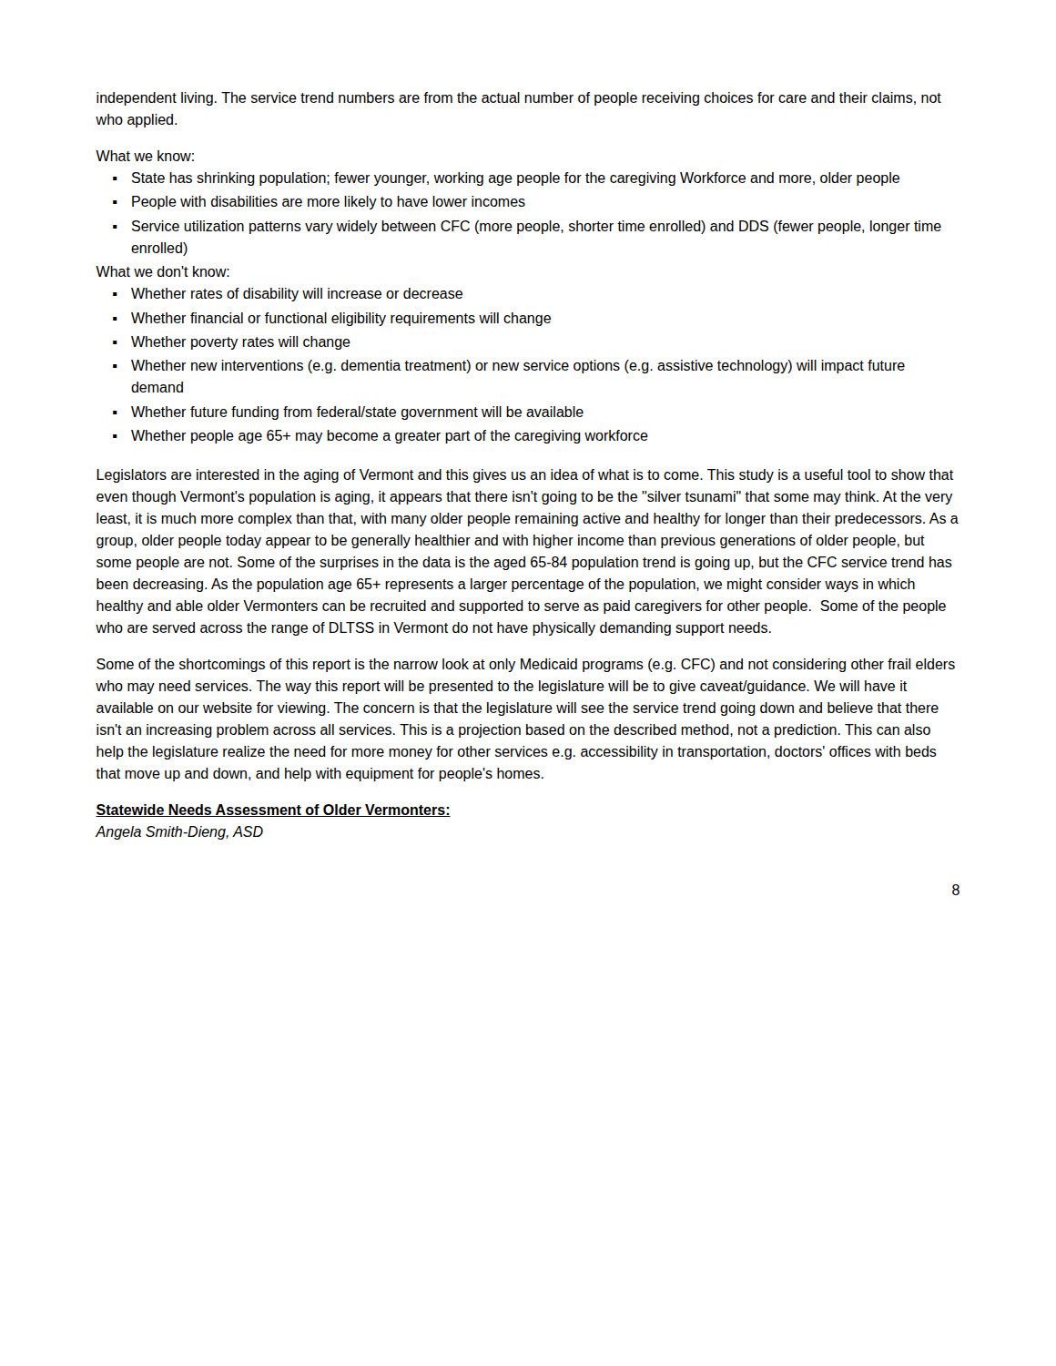independent living. The service trend numbers are from the actual number of people receiving choices for care and their claims, not who applied.
What we know:
State has shrinking population; fewer younger, working age people for the caregiving Workforce and more, older people
People with disabilities are more likely to have lower incomes
Service utilization patterns vary widely between CFC (more people, shorter time enrolled) and DDS (fewer people, longer time enrolled)
What we don't know:
Whether rates of disability will increase or decrease
Whether financial or functional eligibility requirements will change
Whether poverty rates will change
Whether new interventions (e.g. dementia treatment) or new service options (e.g. assistive technology) will impact future demand
Whether future funding from federal/state government will be available
Whether people age 65+ may become a greater part of the caregiving workforce
Legislators are interested in the aging of Vermont and this gives us an idea of what is to come. This study is a useful tool to show that even though Vermont's population is aging, it appears that there isn't going to be the "silver tsunami" that some may think. At the very least, it is much more complex than that, with many older people remaining active and healthy for longer than their predecessors. As a group, older people today appear to be generally healthier and with higher income than previous generations of older people, but some people are not. Some of the surprises in the data is the aged 65-84 population trend is going up, but the CFC service trend has been decreasing. As the population age 65+ represents a larger percentage of the population, we might consider ways in which healthy and able older Vermonters can be recruited and supported to serve as paid caregivers for other people. Some of the people who are served across the range of DLTSS in Vermont do not have physically demanding support needs.
Some of the shortcomings of this report is the narrow look at only Medicaid programs (e.g. CFC) and not considering other frail elders who may need services. The way this report will be presented to the legislature will be to give caveat/guidance. We will have it available on our website for viewing. The concern is that the legislature will see the service trend going down and believe that there isn't an increasing problem across all services. This is a projection based on the described method, not a prediction. This can also help the legislature realize the need for more money for other services e.g. accessibility in transportation, doctors' offices with beds that move up and down, and help with equipment for people's homes.
Statewide Needs Assessment of Older Vermonters:
Angela Smith-Dieng, ASD
8